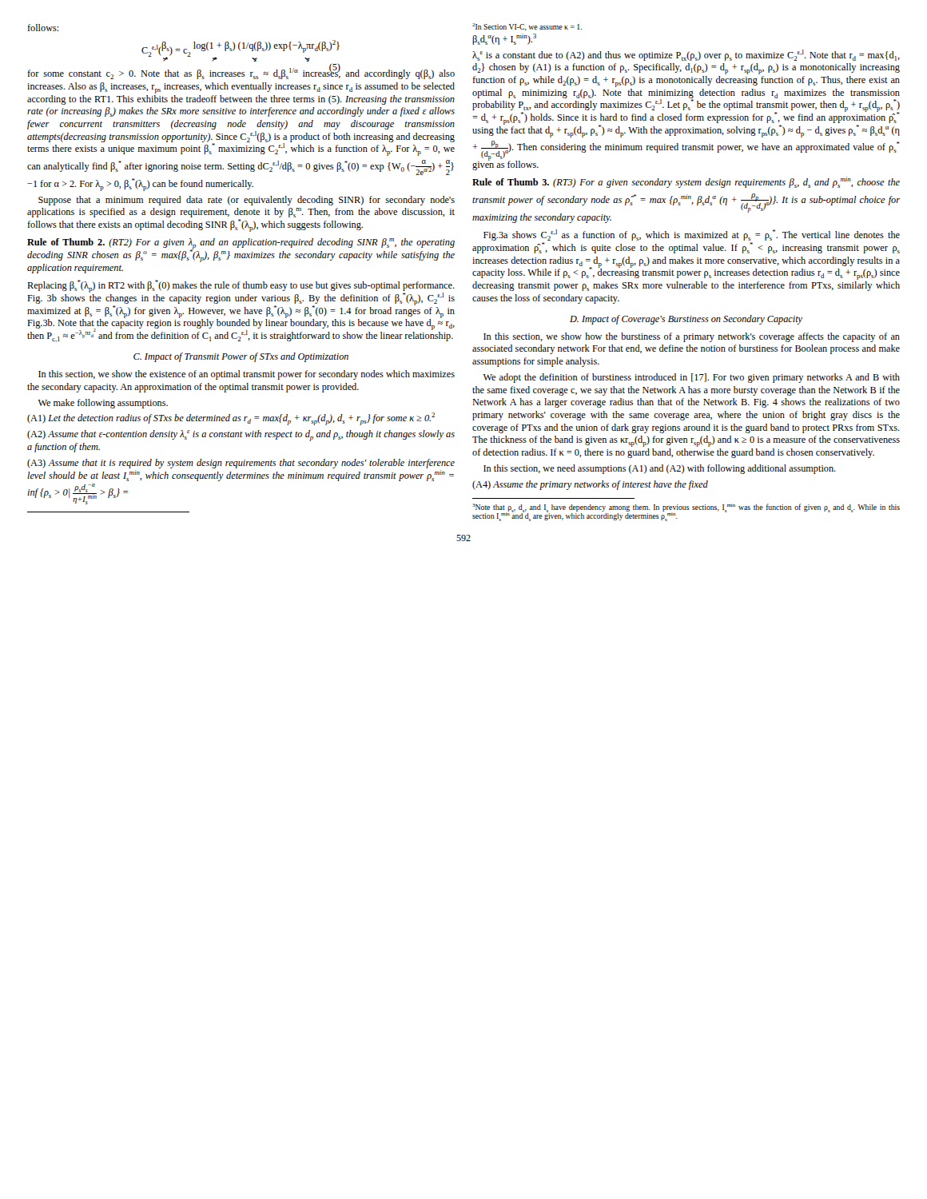follows:
C2ε,l(βs⏟↗) = c2 log(1 + βs)⏟↗ (1/q(βs))⏟↘ exp{−λpπrd(βs)2}⏟↘ (5)
for some constant c2 > 0. Note that as βs increases rss ≈ dsβs1/α increases, and accordingly q(βs) also increases. Also as βs increases, rps increases, which eventually increases rd since rd is assumed to be selected according to the RT1. This exhibits the tradeoff between the three terms in (5). Increasing the transmission rate (or increasing βs) makes the SRx more sensitive to interference and accordingly under a fixed ε allows fewer concurrent transmitters (decreasing node density) and may discourage transmission attempts(decreasing transmission opportunity). Since C2ε,l(βs) is a product of both increasing and decreasing terms there exists a unique maximum point βs* maximizing C2ε,l, which is a function of λp. For λp = 0, we can analytically find βs* after ignoring noise term. Setting dC2ε,l/dβs = 0 gives βs*(0) = exp {W0 (−α 2eα/2) + α 2} −1 for α > 2. For λp > 0, βs*(λp) can be found numerically.
Suppose that a minimum required data rate (or equivalently decoding SINR) for secondary node's applications is specified as a design requirement, denote it by βsm. Then, from the above discussion, it follows that there exists an optimal decoding SINR βs*(λp), which suggests following.
Rule of Thumb 2. (RT2) For a given λp and an application-required decoding SINR βsm, the operating decoding SINR chosen as βso = max{βs*(λp), βsm} maximizes the secondary capacity while satisfying the application requirement.
Replacing βs*(λp) in RT2 with βs*(0) makes the rule of thumb easy to use but gives sub-optimal performance. Fig. 3b shows the changes in the capacity region under various βs. By the definition of βs*(λp), C2ε,l is maximized at βs = βs*(λp) for given λp. However, we have βs*(λp) ≈ βs*(0) = 1.4 for broad ranges of λp in Fig.3b. Note that the capacity region is roughly bounded by linear boundary, this is because we have dp ≈ rd, then Pc,1 ≈ e−λpπrd2 and from the definition of C1 and C2ε,l, it is straightforward to show the linear relationship.
C. Impact of Transmit Power of STxs and Optimization
In this section, we show the existence of an optimal transmit power for secondary nodes which maximizes the secondary capacity. An approximation of the optimal transmit power is provided.
We make following assumptions.
(A1) Let the detection radius of STxs be determined as rd = max{dp + κrsp(dp), ds + rps} for some κ ≥ 0.2
(A2) Assume that ε-contention density λsε is a constant with respect to dp and ρs, though it changes slowly as a function of them.
(A3) Assume that it is required by system design requirements that secondary nodes' tolerable interference level should be at least Ismin, which consequently determines the minimum required transmit power ρsmin = inf {ρs > 0| ρsds−α η+Ismin > βs} =
2In Section VI-C, we assume κ = 1.
βsdsα(η + Ismin).3
λsε is a constant due to (A2) and thus we optimize Ptx(ρs) over ρs to maximize C2ε,l. Note that rd = max{d1, d2} chosen by (A1) is a function of ρs. Specifically, d1(ρs) = dp + rsp(dp, ρs) is a monotonically increasing function of ρs, while d2(ρs) = ds + rps(ρs) is a monotonically decreasing function of ρs. Thus, there exist an optimal ρs minimizing rd(ρs). Note that minimizing detection radius rd maximizes the transmission probability Ptx, and accordingly maximizes C2ε,l. Let ρs* be the optimal transmit power, then dp + rsp(dp, ρs*) = ds + rps(ρs*) holds. Since it is hard to find a closed form expression for ρs*, we find an approximation ρ̂s* using the fact that dp + rsp(dp, ρs*) ≈ dp. With the approximation, solving rps(ρs*) ≈ dp − ds gives ρs* ≈ βsdsα (η + ρp(dp−ds)α). Then considering the minimum required transmit power, we have an approximated value of ρs* given as follows.
Rule of Thumb 3. (RT3) For a given secondary system design requirements βs, ds and ρsmin, choose the transmit power of secondary node as ρ̂s* = max {ρsmin, βsdsα (η + ρp(dp−ds)α)}. It is a sub-optimal choice for maximizing the secondary capacity.
Fig.3a shows C2ε,l as a function of ρs, which is maximized at ρs = ρs*. The vertical line denotes the approximation ρ̂s*, which is quite close to the optimal value. If ρs* < ρs, increasing transmit power ρs increases detection radius rd = dp + rsp(dp, ρs) and makes it more conservative, which accordingly results in a capacity loss. While if ρs < ρs*, decreasing transmit power ρs increases detection radius rd = ds + rps(ρs) since decreasing transmit power ρs makes SRx more vulnerable to the interference from PTxs, similarly which causes the loss of secondary capacity.
D. Impact of Coverage's Burstiness on Secondary Capacity
In this section, we show how the burstiness of a primary network's coverage affects the capacity of an associated secondary network For that end, we define the notion of burstiness for Boolean process and make assumptions for simple analysis.
We adopt the definition of burstiness introduced in [17]. For two given primary networks A and B with the same fixed coverage c, we say that the Network A has a more bursty coverage than the Network B if the Network A has a larger coverage radius than that of the Network B. Fig. 4 shows the realizations of two primary networks' coverage with the same coverage area, where the union of bright gray discs is the coverage of PTxs and the union of dark gray regions around it is the guard band to protect PRxs from STxs. The thickness of the band is given as κrsp(dp) for given rsp(dp) and κ ≥ 0 is a measure of the conservativeness of detection radius. If κ = 0, there is no guard band, otherwise the guard band is chosen conservatively.
In this section, we need assumptions (A1) and (A2) with following additional assumption.
(A4) Assume the primary networks of interest have the fixed
3Note that ρs, ds, and Is have dependency among them. In previous sections, Ismin was the function of given ρs and ds. While in this section Ismin and ds are given, which accordingly determines ρsmin.
592